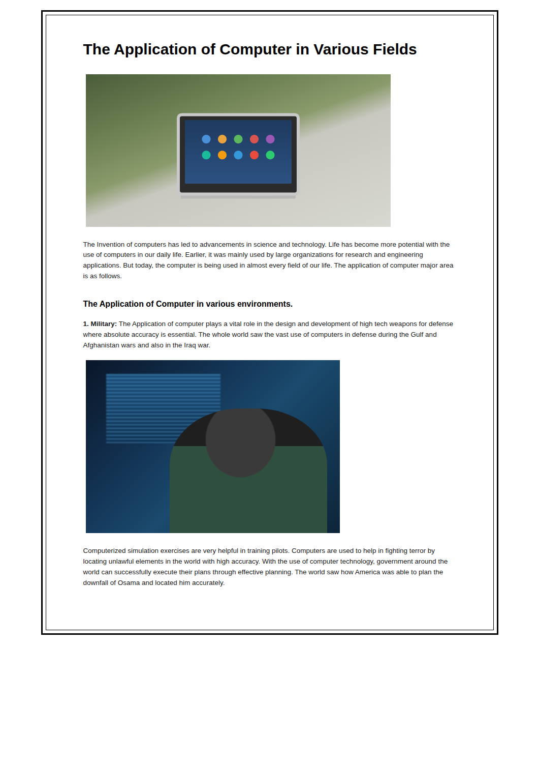The Application of Computer in Various Fields
The Invention of computers has led to advancements in science and technology. Life has become more potential with the use of computers in our daily life. Earlier, it was mainly used by large organizations for research and engineering applications. But today, the computer is being used in almost every field of our life. The application of computer major area is as follows.
The Application of Computer in various environments.
1. Military: The Application of computer plays a vital role in the design and development of high tech weapons for defense where absolute accuracy is essential. The whole world saw the vast use of computers in defense during the Gulf and Afghanistan wars and also in the Iraq war.
Computerized simulation exercises are very helpful in training pilots. Computers are used to help in fighting terror by locating unlawful elements in the world with high accuracy. With the use of computer technology, government around the world can successfully execute their plans through effective planning. The world saw how America was able to plan the downfall of Osama and located him accurately.